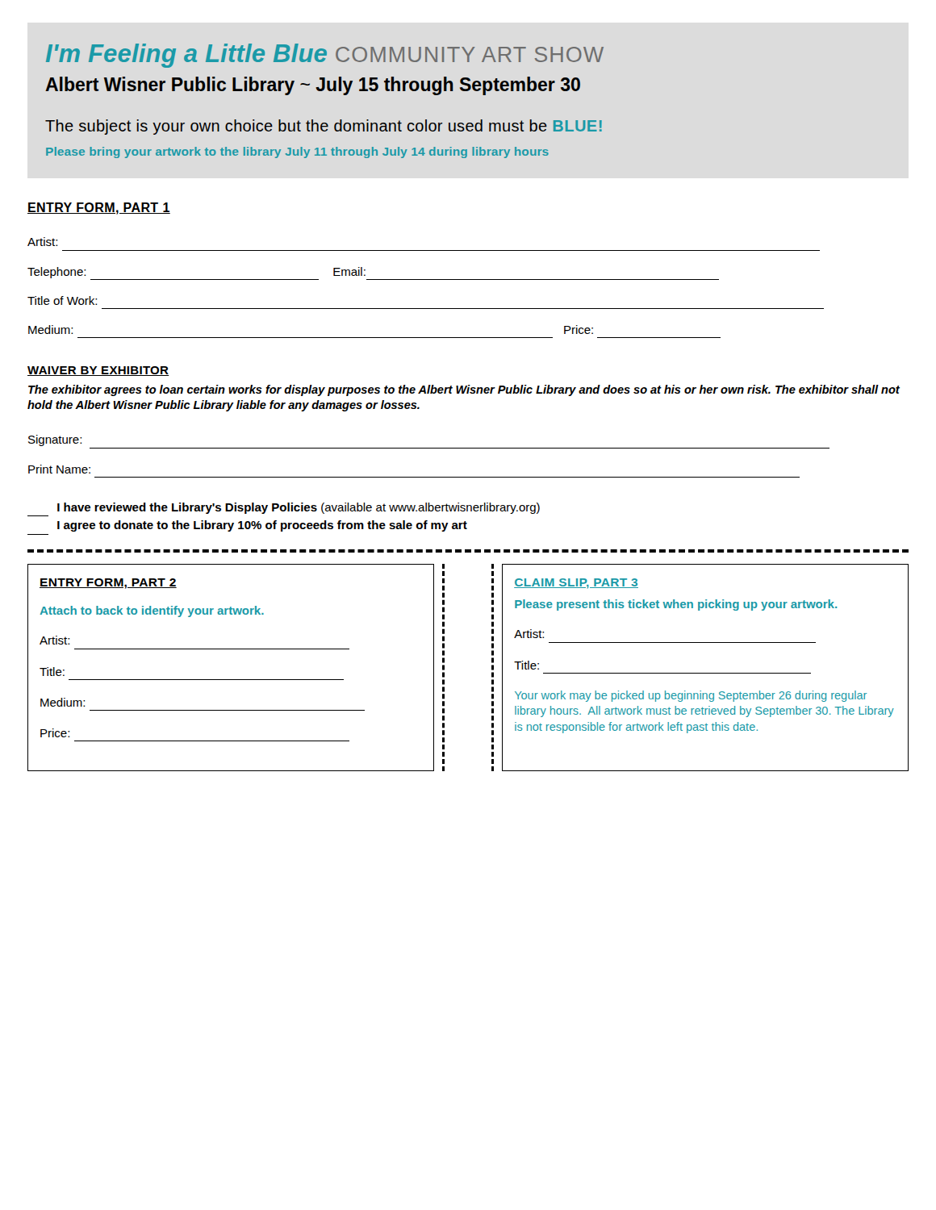I'm Feeling a Little Blue COMMUNITY ART SHOW
Albert Wisner Public Library ~ July 15 through September 30
The subject is your own choice but the dominant color used must be BLUE!
Please bring your artwork to the library July 11 through July 14 during library hours
ENTRY FORM, PART 1
Artist:
Telephone: Email:
Title of Work:
Medium: Price:
WAIVER BY EXHIBITOR
The exhibitor agrees to loan certain works for display purposes to the Albert Wisner Public Library and does so at his or her own risk. The exhibitor shall not hold the Albert Wisner Public Library liable for any damages or losses.
Signature:
Print Name:
I have reviewed the Library's Display Policies (available at www.albertwisnerlibrary.org)
I agree to donate to the Library 10% of proceeds from the sale of my art
ENTRY FORM, PART 2
Attach to back to identify your artwork.
Artist:
Title:
Medium:
Price:
CLAIM SLIP, PART 3
Please present this ticket when picking up your artwork.
Artist:
Title:
Your work may be picked up beginning September 26 during regular library hours. All artwork must be retrieved by September 30. The Library is not responsible for artwork left past this date.